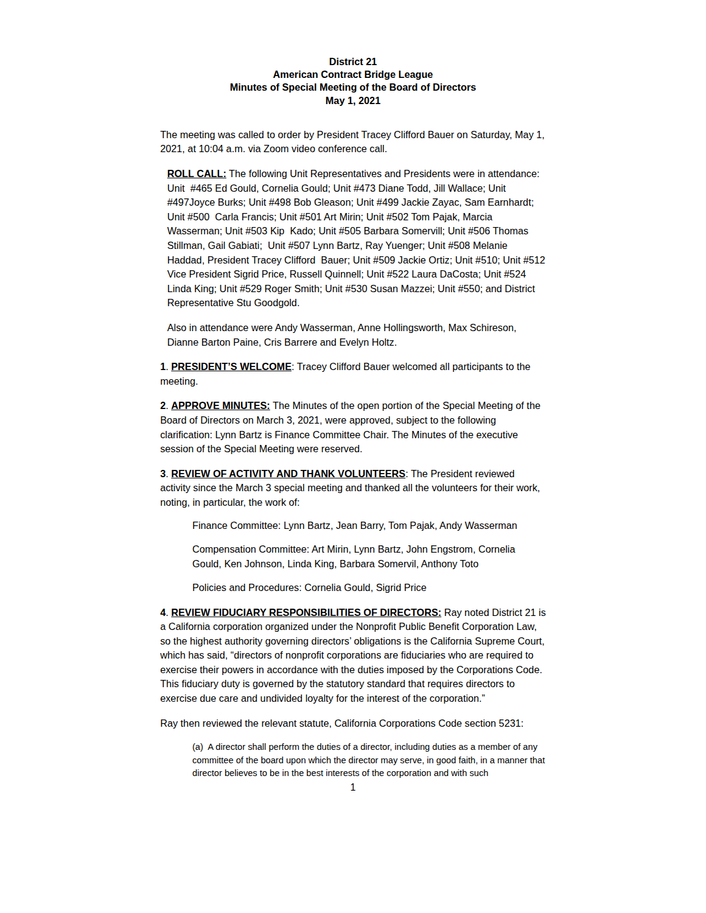District 21
American Contract Bridge League
Minutes of Special Meeting of the Board of Directors
May 1, 2021
The meeting was called to order by President Tracey Clifford Bauer on Saturday, May 1, 2021, at 10:04 a.m. via Zoom video conference call.
ROLL CALL: The following Unit Representatives and Presidents were in attendance: Unit #465 Ed Gould, Cornelia Gould; Unit #473 Diane Todd, Jill Wallace; Unit #497Joyce Burks; Unit #498 Bob Gleason; Unit #499 Jackie Zayac, Sam Earnhardt; Unit #500 Carla Francis; Unit #501 Art Mirin; Unit #502 Tom Pajak, Marcia Wasserman; Unit #503 Kip Kado; Unit #505 Barbara Somervill; Unit #506 Thomas Stillman, Gail Gabiati; Unit #507 Lynn Bartz, Ray Yuenger; Unit #508 Melanie Haddad, President Tracey Clifford Bauer; Unit #509 Jackie Ortiz; Unit #510; Unit #512 Vice President Sigrid Price, Russell Quinnell; Unit #522 Laura DaCosta; Unit #524 Linda King; Unit #529 Roger Smith; Unit #530 Susan Mazzei; Unit #550; and District Representative Stu Goodgold.
Also in attendance were Andy Wasserman, Anne Hollingsworth, Max Schireson, Dianne Barton Paine, Cris Barrere and Evelyn Holtz.
1. PRESIDENT’S WELCOME: Tracey Clifford Bauer welcomed all participants to the meeting.
2. APPROVE MINUTES: The Minutes of the open portion of the Special Meeting of the Board of Directors on March 3, 2021, were approved, subject to the following clarification: Lynn Bartz is Finance Committee Chair. The Minutes of the executive session of the Special Meeting were reserved.
3. REVIEW OF ACTIVITY AND THANK VOLUNTEERS: The President reviewed activity since the March 3 special meeting and thanked all the volunteers for their work, noting, in particular, the work of:
Finance Committee: Lynn Bartz, Jean Barry, Tom Pajak, Andy Wasserman
Compensation Committee: Art Mirin, Lynn Bartz, John Engstrom, Cornelia Gould, Ken Johnson, Linda King, Barbara Somervil, Anthony Toto
Policies and Procedures: Cornelia Gould, Sigrid Price
4. REVIEW FIDUCIARY RESPONSIBILITIES OF DIRECTORS: Ray noted District 21 is a California corporation organized under the Nonprofit Public Benefit Corporation Law, so the highest authority governing directors’ obligations is the California Supreme Court, which has said, “directors of nonprofit corporations are fiduciaries who are required to exercise their powers in accordance with the duties imposed by the Corporations Code. This fiduciary duty is governed by the statutory standard that requires directors to exercise due care and undivided loyalty for the interest of the corporation.”
Ray then reviewed the relevant statute, California Corporations Code section 5231:
(a) A director shall perform the duties of a director, including duties as a member of any committee of the board upon which the director may serve, in good faith, in a manner that director believes to be in the best interests of the corporation and with such
1